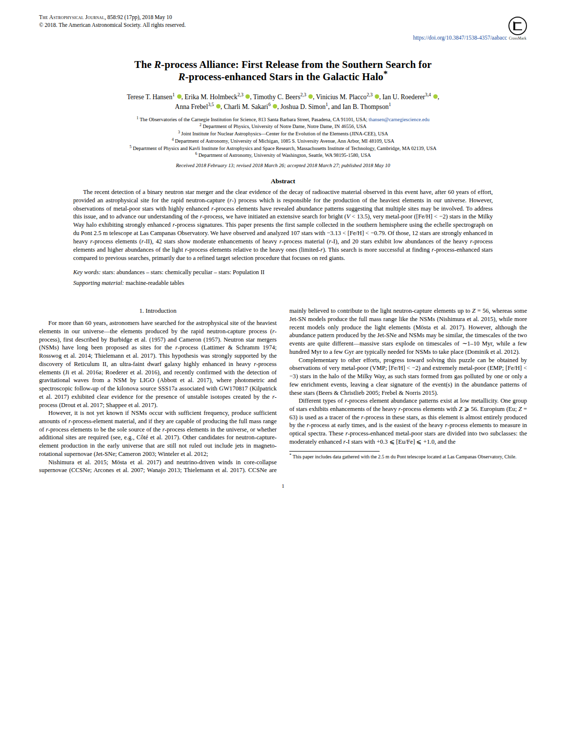The Astrophysical Journal, 858:92 (17pp), 2018 May 10
© 2018. The American Astronomical Society. All rights reserved.
https://doi.org/10.3847/1538-4357/aabacc
CrossMark
The R-process Alliance: First Release from the Southern Search for
R-process-enhanced Stars in the Galactic Halo*
Terese T. Hansen1 , Erika M. Holmbeck2,3 , Timothy C. Beers2,3 , Vinicius M. Placco2,3 , Ian U. Roederer3,4 ,
Anna Frebel3,5 , Charli M. Sakari6 , Joshua D. Simon1, and Ian B. Thompson1
1 The Observatories of the Carnegie Institution for Science, 813 Santa Barbara Street, Pasadena, CA 91101, USA; thansen@carnegiescience.edu
2 Department of Physics, University of Notre Dame, Notre Dame, IN 46556, USA
3 Joint Institute for Nuclear Astrophysics—Center for the Evolution of the Elements (JINA-CEE), USA
4 Department of Astronomy, University of Michigan, 1085 S. University Avenue, Ann Arbor, MI 48109, USA
5 Department of Physics and Kavli Institute for Astrophysics and Space Research, Massachusetts Institute of Technology, Cambridge, MA 02139, USA
6 Department of Astronomy, University of Washington, Seattle, WA 98195-1580, USA
Received 2018 February 13; revised 2018 March 26; accepted 2018 March 27; published 2018 May 10
Abstract
The recent detection of a binary neutron star merger and the clear evidence of the decay of radioactive material observed in this event have, after 60 years of effort, provided an astrophysical site for the rapid neutron-capture (r-) process which is responsible for the production of the heaviest elements in our universe. However, observations of metal-poor stars with highly enhanced r-process elements have revealed abundance patterns suggesting that multiple sites may be involved. To address this issue, and to advance our understanding of the r-process, we have initiated an extensive search for bright (V < 13.5), very metal-poor ([Fe/H] < −2) stars in the Milky Way halo exhibiting strongly enhanced r-process signatures. This paper presents the first sample collected in the southern hemisphere using the echelle spectrograph on du Pont 2.5 m telescope at Las Campanas Observatory. We have observed and analyzed 107 stars with −3.13 < [Fe/H] < −0.79. Of those, 12 stars are strongly enhanced in heavy r-process elements (r-II), 42 stars show moderate enhancements of heavy r-process material (r-I), and 20 stars exhibit low abundances of the heavy r-process elements and higher abundances of the light r-process elements relative to the heavy ones (limited-r). This search is more successful at finding r-process-enhanced stars compared to previous searches, primarily due to a refined target selection procedure that focuses on red giants.
Key words: stars: abundances – stars: chemically peculiar – stars: Population II
Supporting material: machine-readable tables
1. Introduction
For more than 60 years, astronomers have searched for the astrophysical site of the heaviest elements in our universe—the elements produced by the rapid neutron-capture process (r-process), first described by Burbidge et al. (1957) and Cameron (1957). Neutron star mergers (NSMs) have long been proposed as sites for the r-process (Lattimer & Schramm 1974; Rosswog et al. 2014; Thielemann et al. 2017). This hypothesis was strongly supported by the discovery of Reticulum II, an ultra-faint dwarf galaxy highly enhanced in heavy r-process elements (Ji et al. 2016a; Roederer et al. 2016), and recently confirmed with the detection of gravitational waves from a NSM by LIGO (Abbott et al. 2017), where photometric and spectroscopic follow-up of the kilonova source SSS17a associated with GW170817 (Kilpatrick et al. 2017) exhibited clear evidence for the presence of unstable isotopes created by the r-process (Drout et al. 2017; Shappee et al. 2017).
However, it is not yet known if NSMs occur with sufficient frequency, produce sufficient amounts of r-process-element material, and if they are capable of producing the full mass range of r-process elements to be the sole source of the r-process elements in the universe, or whether additional sites are required (see, e.g., Côté et al. 2017). Other candidates for neutron-capture-element production in the early universe that are still not ruled out include jets in magneto-rotational supernovae (Jet-SNe; Cameron 2003; Winteler et al. 2012;
Nishimura et al. 2015; Mösta et al. 2017) and neutrino-driven winds in core-collapse supernovae (CCSNe; Arcones et al. 2007; Wanajo 2013; Thielemann et al. 2017). CCSNe are mainly believed to contribute to the light neutron-capture elements up to Z = 56, whereas some Jet-SN models produce the full mass range like the NSMs (Nishimura et al. 2015), while more recent models only produce the light elements (Mösta et al. 2017). However, although the abundance pattern produced by the Jet-SNe and NSMs may be similar, the timescales of the two events are quite different—massive stars explode on timescales of ∼1–10 Myr, while a few hundred Myr to a few Gyr are typically needed for NSMs to take place (Dominik et al. 2012).
Complementary to other efforts, progress toward solving this puzzle can be obtained by observations of very metal-poor (VMP; [Fe/H] < −2) and extremely metal-poor (EMP; [Fe/H] < −3) stars in the halo of the Milky Way, as such stars formed from gas polluted by one or only a few enrichment events, leaving a clear signature of the event(s) in the abundance patterns of these stars (Beers & Christlieb 2005; Frebel & Norris 2015).
Different types of r-process element abundance patterns exist at low metallicity. One group of stars exhibits enhancements of the heavy r-process elements with Z ⩾ 56. Europium (Eu; Z = 63) is used as a tracer of the r-process in these stars, as this element is almost entirely produced by the r-process at early times, and is the easiest of the heavy r-process elements to measure in optical spectra. These r-process-enhanced metal-poor stars are divided into two subclasses: the moderately enhanced r-I stars with +0.3 ⩽ [Eu/Fe] ⩽ +1.0, and the
* This paper includes data gathered with the 2.5 m du Pont telescope located at Las Campanas Observatory, Chile.
1